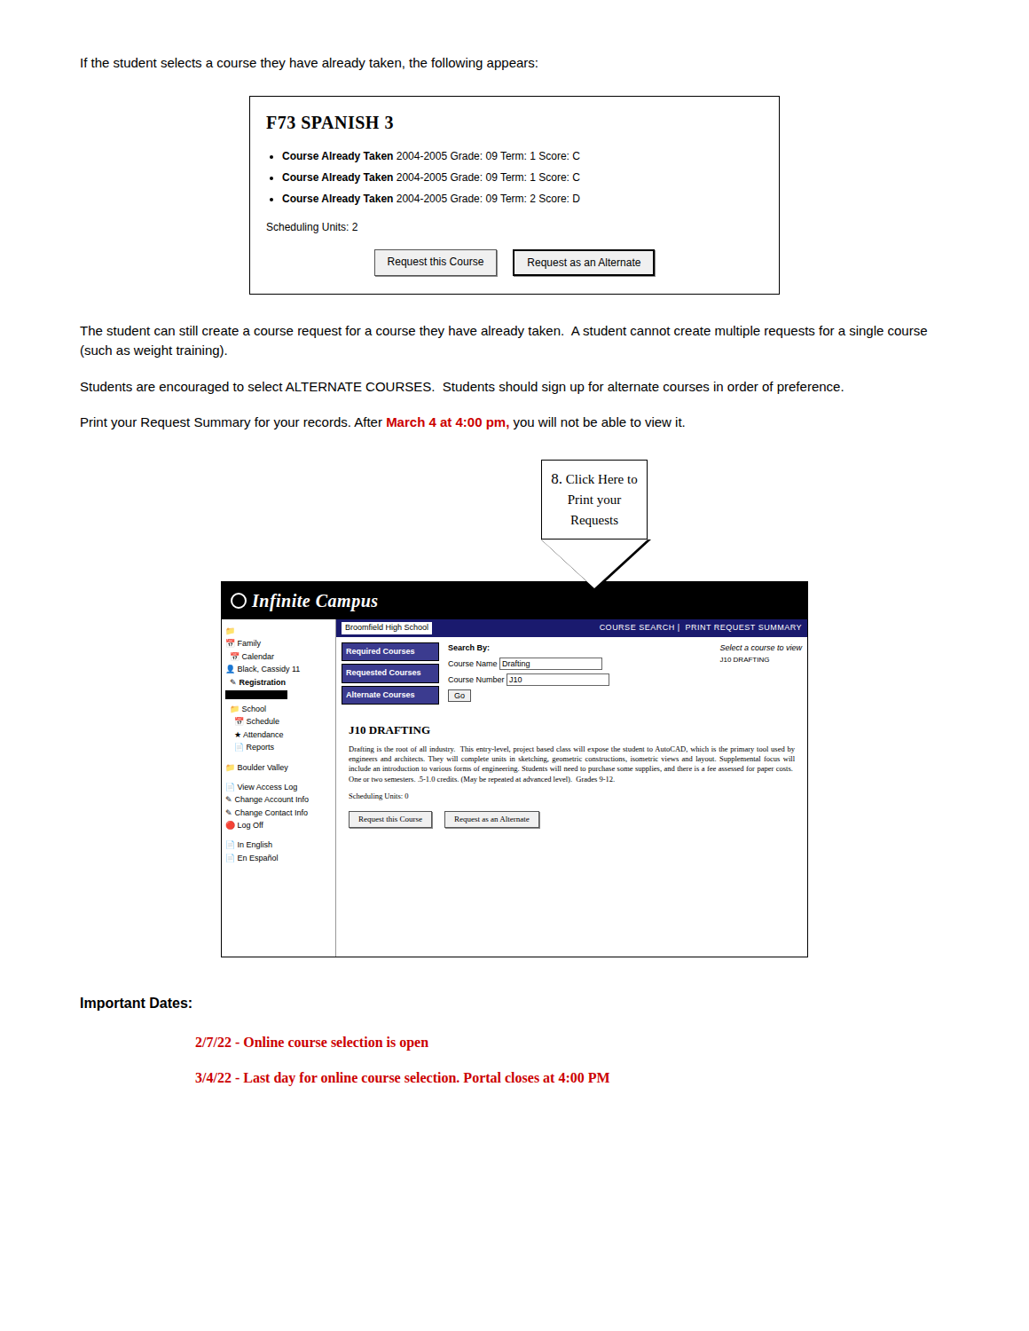If the student selects a course they have already taken, the following appears:
F73 SPANISH 3
Course Already Taken 2004-2005 Grade: 09 Term: 1 Score: C
Course Already Taken 2004-2005 Grade: 09 Term: 1 Score: C
Course Already Taken 2004-2005 Grade: 09 Term: 2 Score: D
Scheduling Units: 2
Request this Course Request as an Alternate
The student can still create a course request for a course they have already taken. A student cannot create multiple requests for a single course (such as weight training).
Students are encouraged to select ALTERNATE COURSES. Students should sign up for alternate courses in order of preference.
Print your Request Summary for your records. After March 4 at 4:00 pm, you will not be able to view it.
8. Click Here to Print your Requests
Infinite Campus
📁
📅 Family
📅 Calendar
👤 Black, Cassidy 11
✎ Registration
📁 School
📅 Schedule
★ Attendance
📄 Reports
📁 Boulder Valley
📄 View Access Log
✎ Change Account Info
✎ Change Contact Info
🔴 Log Off
📄 In English
📄 En Español
Broomfield High School COURSE SEARCH | PRINT REQUEST SUMMARY
Required Courses
Requested Courses
Alternate Courses
Search By:
Course Name
Course Number
Go
Select a course to view
J10 DRAFTING
J10 DRAFTING
Drafting is the root of all industry. This entry-level, project based class will expose the student to AutoCAD, which is the primary tool used by engineers and architects. They will complete units in sketching, geometric constructions, isometric views and layout. Supplemental focus will include an introduction to various forms of engineering. Students will need to purchase some supplies, and there is a fee assessed for paper costs. One or two semesters. .5-1.0 credits. (May be repeated at advanced level). Grades 9-12.
Scheduling Units: 0
Request this Course Request as an Alternate
Important Dates:
2/7/22 - Online course selection is open
3/4/22 - Last day for online course selection. Portal closes at 4:00 PM